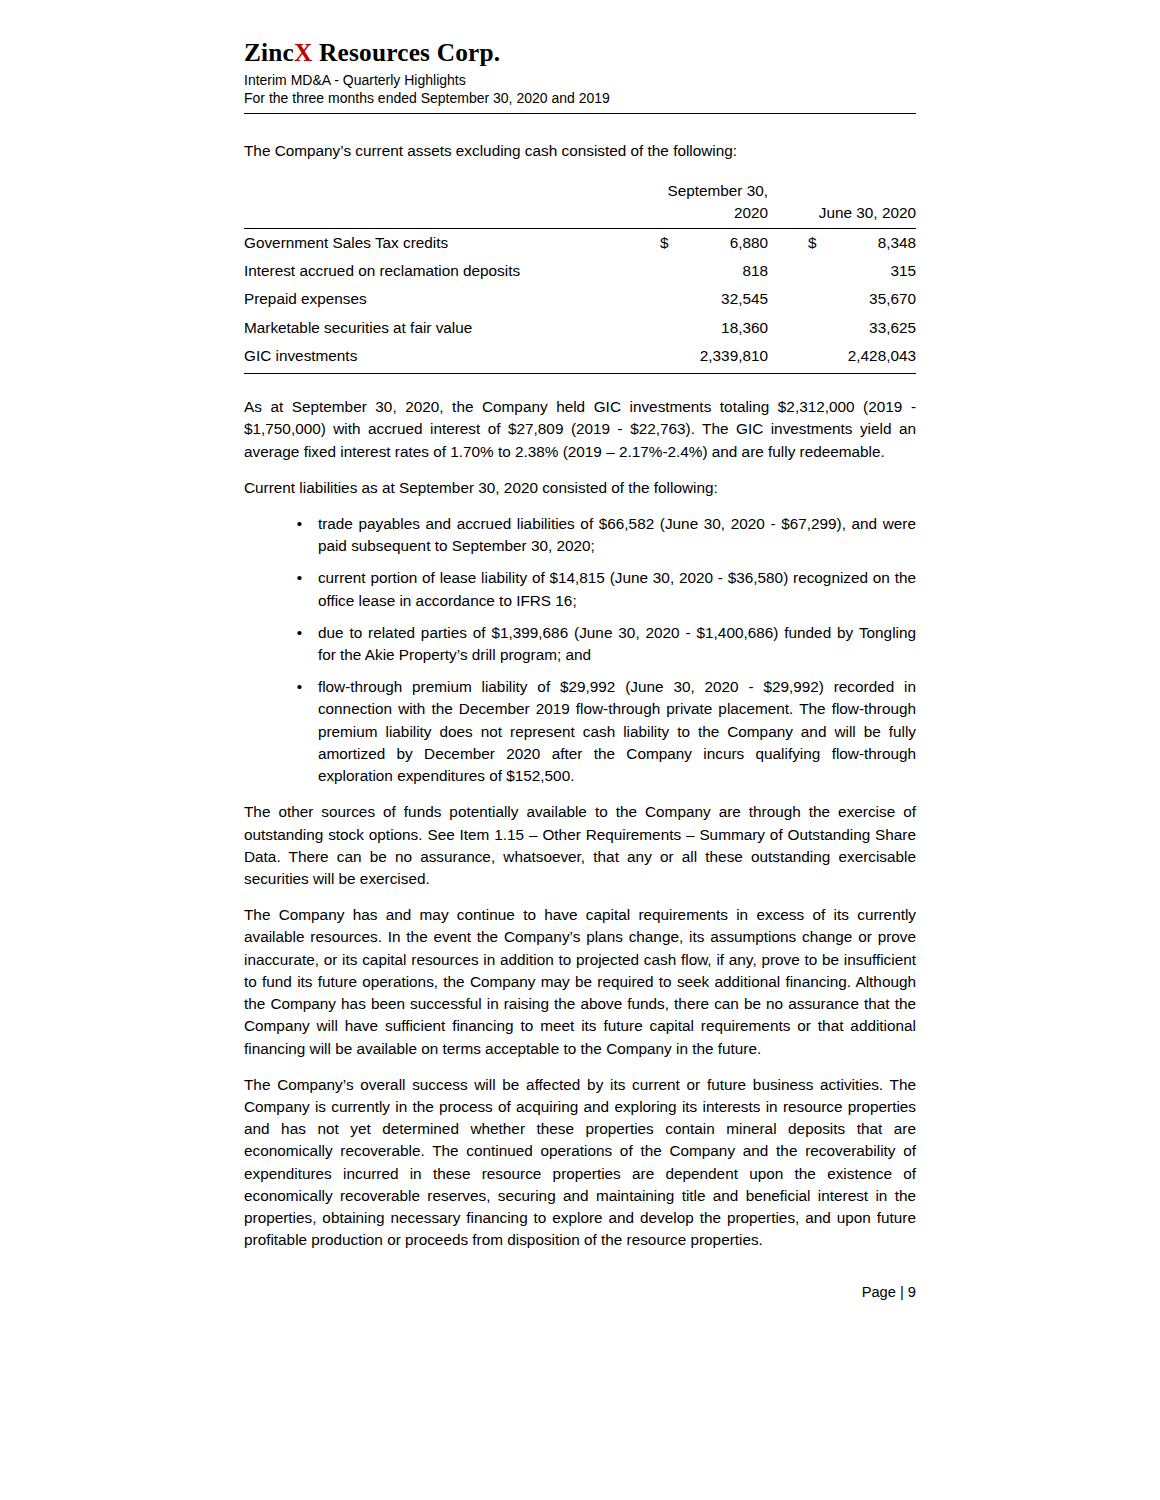ZincX Resources Corp.
Interim MD&A - Quarterly Highlights
For the three months ended September 30, 2020 and 2019
The Company’s current assets excluding cash consisted of the following:
| | September 30, 2020 | | June 30, 2020 |
| --- | --- | --- | --- |
| Government Sales Tax credits | $ | 6,880 | | $ | 8,348 |
| Interest accrued on reclamation deposits | | 818 | | | 315 |
| Prepaid expenses | | 32,545 | | | 35,670 |
| Marketable securities at fair value | | 18,360 | | | 33,625 |
| GIC investments | | 2,339,810 | | | 2,428,043 |
As at September 30, 2020, the Company held GIC investments totaling $2,312,000 (2019 - $1,750,000) with accrued interest of $27,809 (2019 - $22,763). The GIC investments yield an average fixed interest rates of 1.70% to 2.38% (2019 – 2.17%-2.4%) and are fully redeemable.
Current liabilities as at September 30, 2020 consisted of the following:
trade payables and accrued liabilities of $66,582 (June 30, 2020 - $67,299), and were paid subsequent to September 30, 2020;
current portion of lease liability of $14,815 (June 30, 2020 - $36,580) recognized on the office lease in accordance to IFRS 16;
due to related parties of $1,399,686 (June 30, 2020 - $1,400,686) funded by Tongling for the Akie Property’s drill program; and
flow-through premium liability of $29,992 (June 30, 2020 - $29,992) recorded in connection with the December 2019 flow-through private placement. The flow-through premium liability does not represent cash liability to the Company and will be fully amortized by December 2020 after the Company incurs qualifying flow-through exploration expenditures of $152,500.
The other sources of funds potentially available to the Company are through the exercise of outstanding stock options. See Item 1.15 – Other Requirements – Summary of Outstanding Share Data. There can be no assurance, whatsoever, that any or all these outstanding exercisable securities will be exercised.
The Company has and may continue to have capital requirements in excess of its currently available resources. In the event the Company’s plans change, its assumptions change or prove inaccurate, or its capital resources in addition to projected cash flow, if any, prove to be insufficient to fund its future operations, the Company may be required to seek additional financing. Although the Company has been successful in raising the above funds, there can be no assurance that the Company will have sufficient financing to meet its future capital requirements or that additional financing will be available on terms acceptable to the Company in the future.
The Company’s overall success will be affected by its current or future business activities. The Company is currently in the process of acquiring and exploring its interests in resource properties and has not yet determined whether these properties contain mineral deposits that are economically recoverable. The continued operations of the Company and the recoverability of expenditures incurred in these resource properties are dependent upon the existence of economically recoverable reserves, securing and maintaining title and beneficial interest in the properties, obtaining necessary financing to explore and develop the properties, and upon future profitable production or proceeds from disposition of the resource properties.
Page | 9